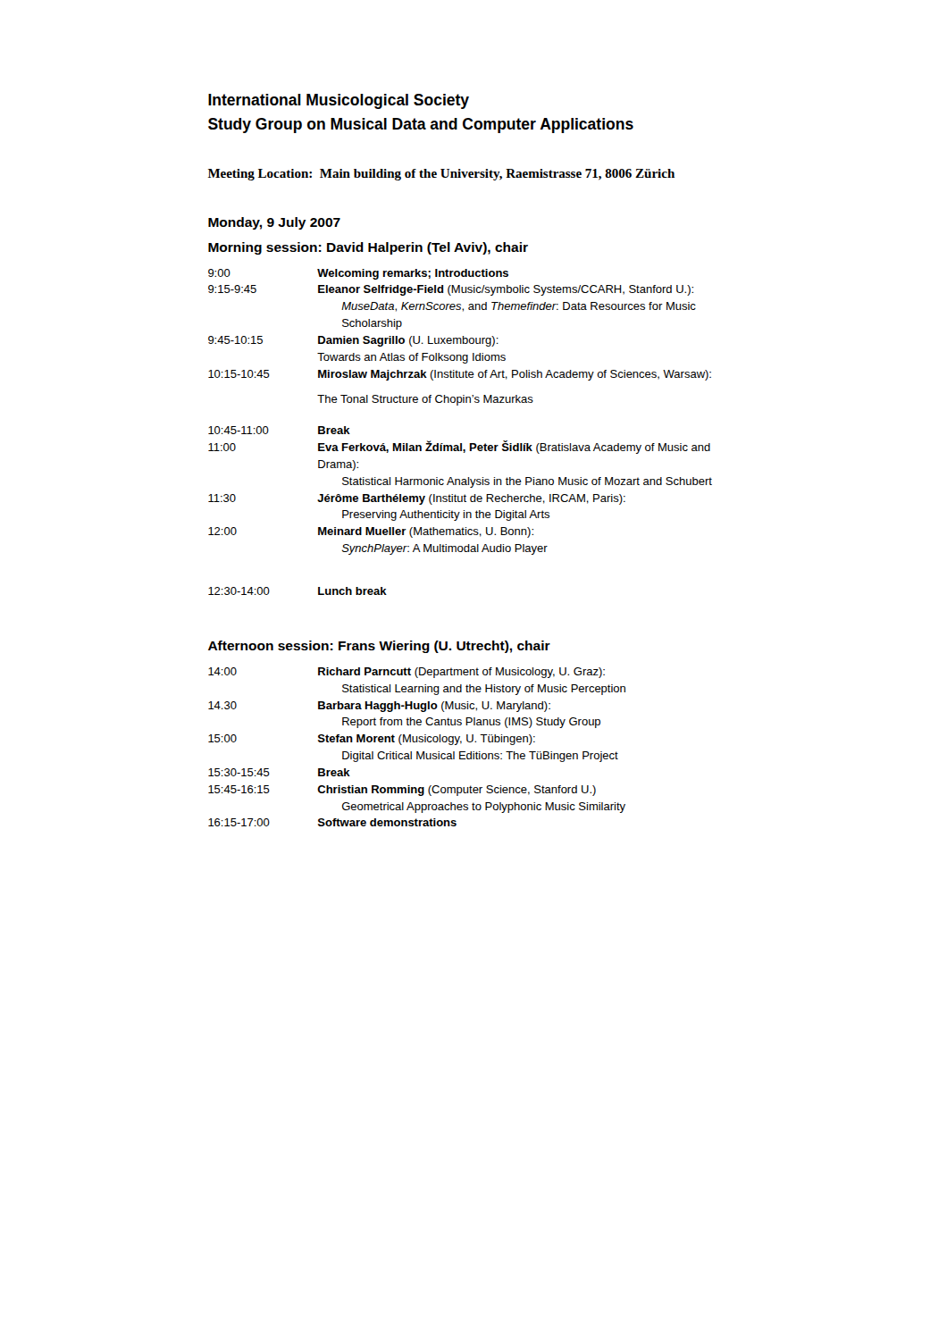International Musicological Society
Study Group on Musical Data and Computer Applications
Meeting Location: Main building of the University, Raemistrasse 71, 8006 Zürich
Monday, 9 July 2007
Morning session: David Halperin (Tel Aviv), chair
| 9:00 | Welcoming remarks; Introductions |
| 9:15-9:45 | Eleanor Selfridge-Field (Music/symbolic Systems/CCARH, Stanford U.): MuseData , KernScores , and Themefinder : Data Resources for Music Scholarship |
| 9:45-10:15 | Damien Sagrillo (U. Luxembourg): Towards an Atlas of Folksong Idioms |
| 10:15-10:45 | Miroslaw Majchrzak (Institute of Art, Polish Academy of Sciences, Warsaw): The Tonal Structure of Chopin’s Mazurkas |
| 10:45-11:00 | Break |
| 11:00 | Eva Ferková, Milan Ždímal, Peter Šidlík (Bratislava Academy of Music and Drama): Statistical Harmonic Analysis in the Piano Music of Mozart and Schubert |
| 11:30 | Jérôme Barthélemy (Institut de Recherche, IRCAM, Paris): Preserving Authenticity in the Digital Arts |
| 12:00 | Meinard Mueller (Mathematics, U. Bonn): SynchPlayer : A Multimodal Audio Player |
| 12:30-14:00 | Lunch break |
Afternoon session: Frans Wiering (U. Utrecht), chair
| 14:00 | Richard Parncutt (Department of Musicology, U. Graz): Statistical Learning and the History of Music Perception |
| 14.30 | Barbara Haggh-Huglo (Music, U. Maryland): Report from the Cantus Planus (IMS) Study Group |
| 15:00 | Stefan Morent (Musicology, U. Tübingen): Digital Critical Musical Editions: The TüBingen Project |
| 15:30-15:45 | Break |
| 15:45-16:15 | Christian Romming (Computer Science, Stanford U.) Geometrical Approaches to Polyphonic Music Similarity |
| 16:15-17:00 | Software demonstrations |